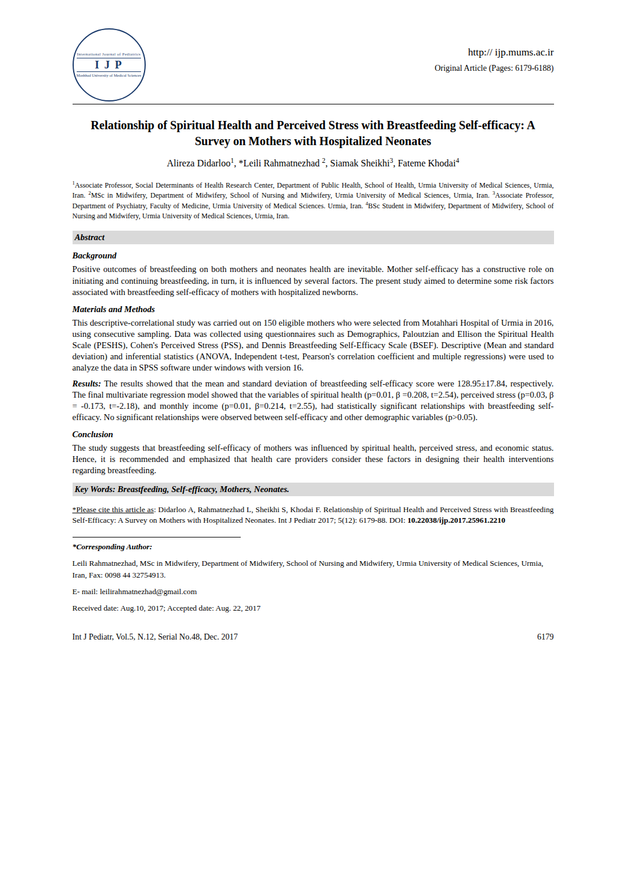International Journal of Pediatrics
I J P
Mashhad University of Medical Sciences
http:// ijp.mums.ac.ir
Original Article (Pages: 6179-6188)
Relationship of Spiritual Health and Perceived Stress with Breastfeeding Self-efficacy: A Survey on Mothers with Hospitalized Neonates
Alireza Didarloo1, *Leili Rahmatnezhad 2, Siamak Sheikhi3, Fateme Khodai4
1Associate Professor, Social Determinants of Health Research Center, Department of Public Health, School of Health, Urmia University of Medical Sciences, Urmia, Iran. 2MSc in Midwifery, Department of Midwifery, School of Nursing and Midwifery, Urmia University of Medical Sciences, Urmia, Iran. 3Associate Professor, Department of Psychiatry, Faculty of Medicine, Urmia University of Medical Sciences. Urmia, Iran. 4BSc Student in Midwifery, Department of Midwifery, School of Nursing and Midwifery, Urmia University of Medical Sciences, Urmia, Iran.
Abstract
Background
Positive outcomes of breastfeeding on both mothers and neonates health are inevitable. Mother self-efficacy has a constructive role on initiating and continuing breastfeeding, in turn, it is influenced by several factors. The present study aimed to determine some risk factors associated with breastfeeding self-efficacy of mothers with hospitalized newborns.
Materials and Methods
This descriptive-correlational study was carried out on 150 eligible mothers who were selected from Motahhari Hospital of Urmia in 2016, using consecutive sampling. Data was collected using questionnaires such as Demographics, Paloutzian and Ellison the Spiritual Health Scale (PESHS), Cohen's Perceived Stress (PSS), and Dennis Breastfeeding Self-Efficacy Scale (BSEF). Descriptive (Mean and standard deviation) and inferential statistics (ANOVA, Independent t-test, Pearson's correlation coefficient and multiple regressions) were used to analyze the data in SPSS software under windows with version 16.
Results: The results showed that the mean and standard deviation of breastfeeding self-efficacy score were 128.95±17.84, respectively. The final multivariate regression model showed that the variables of spiritual health (p=0.01, β =0.208, t=2.54), perceived stress (p=0.03, β = -0.173, t=-2.18), and monthly income (p=0.01, β=0.214, t=2.55), had statistically significant relationships with breastfeeding self-efficacy. No significant relationships were observed between self-efficacy and other demographic variables (p>0.05).
Conclusion
The study suggests that breastfeeding self-efficacy of mothers was influenced by spiritual health, perceived stress, and economic status. Hence, it is recommended and emphasized that health care providers consider these factors in designing their health interventions regarding breastfeeding.
Key Words: Breastfeeding, Self-efficacy, Mothers, Neonates.
*Please cite this article as: Didarloo A, Rahmatnezhad L, Sheikhi S, Khodai F. Relationship of Spiritual Health and Perceived Stress with Breastfeeding Self-Efficacy: A Survey on Mothers with Hospitalized Neonates. Int J Pediatr 2017; 5(12): 6179-88. DOI: 10.22038/ijp.2017.25961.2210
*Corresponding Author:
Leili Rahmatnezhad, MSc in Midwifery, Department of Midwifery, School of Nursing and Midwifery, Urmia University of Medical Sciences, Urmia, Iran, Fax: 0098 44 32754913.
E- mail: leilirahmatnezhad@gmail.com
Received date: Aug.10, 2017; Accepted date: Aug. 22, 2017
Int J Pediatr, Vol.5, N.12, Serial No.48, Dec. 2017 6179